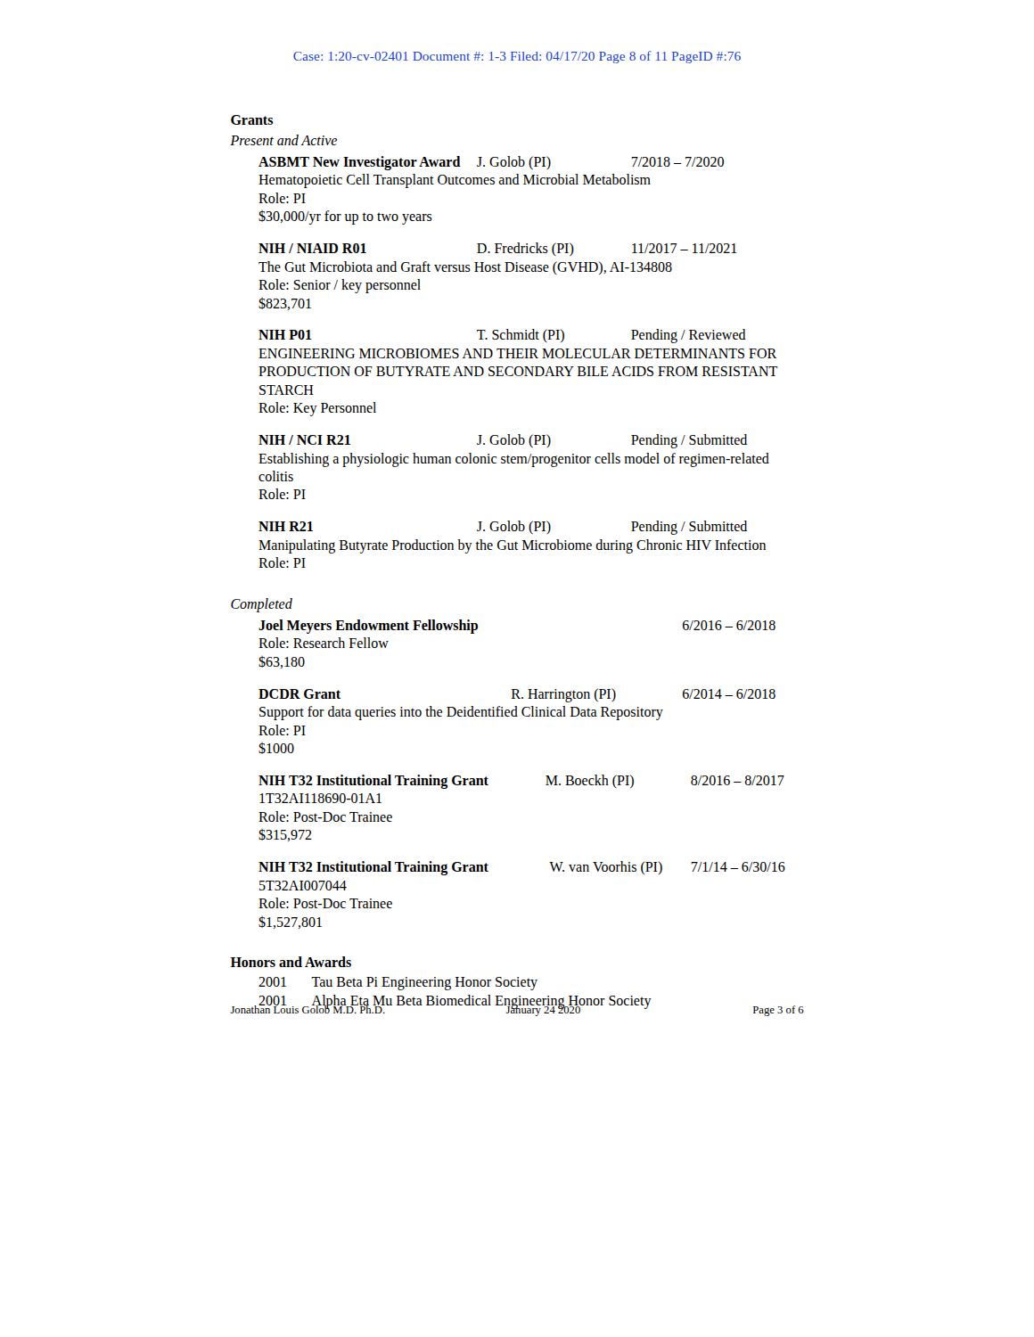Case: 1:20-cv-02401 Document #: 1-3 Filed: 04/17/20 Page 8 of 11 PageID #:76
Grants
Present and Active
ASBMT New Investigator Award J. Golob (PI) 7/2018 – 7/2020
Hematopoietic Cell Transplant Outcomes and Microbial Metabolism
Role: PI
$30,000/yr for up to two years
NIH / NIAID R01 D. Fredricks (PI) 11/2017 – 11/2021
The Gut Microbiota and Graft versus Host Disease (GVHD), AI-134808
Role: Senior / key personnel
$823,701
NIH P01 T. Schmidt (PI) Pending / Reviewed
ENGINEERING MICROBIOMES AND THEIR MOLECULAR DETERMINANTS FOR
PRODUCTION OF BUTYRATE AND SECONDARY BILE ACIDS FROM RESISTANT
STARCH
Role: Key Personnel
NIH / NCI R21 J. Golob (PI) Pending / Submitted
Establishing a physiologic human colonic stem/progenitor cells model of regimen-related
colitis
Role: PI
NIH R21 J. Golob (PI) Pending / Submitted
Manipulating Butyrate Production by the Gut Microbiome during Chronic HIV Infection
Role: PI
Completed
Joel Meyers Endowment Fellowship 6/2016 – 6/2018
Role: Research Fellow
$63,180
DCDR Grant R. Harrington (PI) 6/2014 – 6/2018
Support for data queries into the Deidentified Clinical Data Repository
Role: PI
$1000
NIH T32 Institutional Training Grant M. Boeckh (PI) 8/2016 – 8/2017
1T32AI118690-01A1
Role: Post-Doc Trainee
$315,972
NIH T32 Institutional Training Grant W. van Voorhis (PI) 7/1/14 – 6/30/16
5T32AI007044
Role: Post-Doc Trainee
$1,527,801
Honors and Awards
2001 Tau Beta Pi Engineering Honor Society
2001 Alpha Eta Mu Beta Biomedical Engineering Honor Society
Jonathan Louis Golob M.D. Ph.D.
January 24 2020
Page 3 of 6